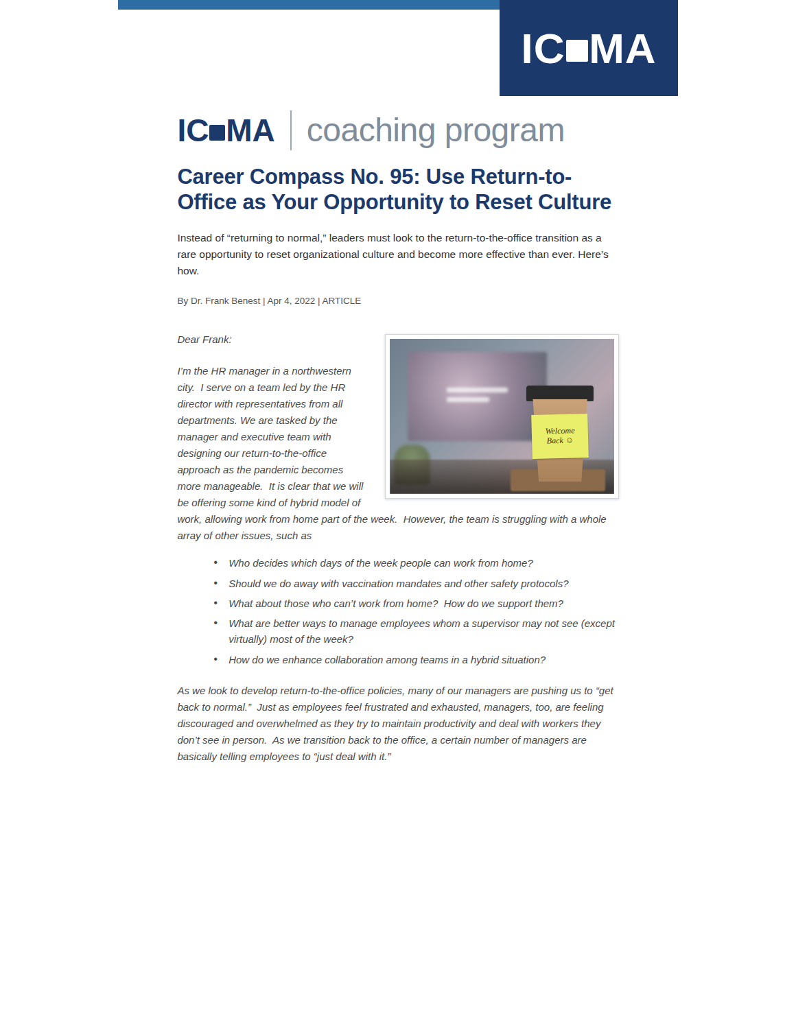IC MA
IC MA coaching program
Career Compass No. 95: Use Return-to-Office as Your Opportunity to Reset Culture
Instead of “returning to normal,” leaders must look to the return-to-the-office transition as a rare opportunity to reset organizational culture and become more effective than ever. Here’s how.
By Dr. Frank Benest | Apr 4, 2022 | ARTICLE
Welcome
Back ☺
Dear Frank:
I’m the HR manager in a northwestern city. I serve on a team led by the HR director with representatives from all departments. We are tasked by the manager and executive team with designing our return-to-the-office approach as the pandemic becomes more manageable. It is clear that we will be offering some kind of hybrid model of work, allowing work from home part of the week. However, the team is struggling with a whole array of other issues, such as
Who decides which days of the week people can work from home?
Should we do away with vaccination mandates and other safety protocols?
What about those who can’t work from home? How do we support them?
What are better ways to manage employees whom a supervisor may not see (except virtually) most of the week?
How do we enhance collaboration among teams in a hybrid situation?
As we look to develop return-to-the-office policies, many of our managers are pushing us to “get back to normal.” Just as employees feel frustrated and exhausted, managers, too, are feeling discouraged and overwhelmed as they try to maintain productivity and deal with workers they don’t see in person. As we transition back to the office, a certain number of managers are basically telling employees to “just deal with it.”